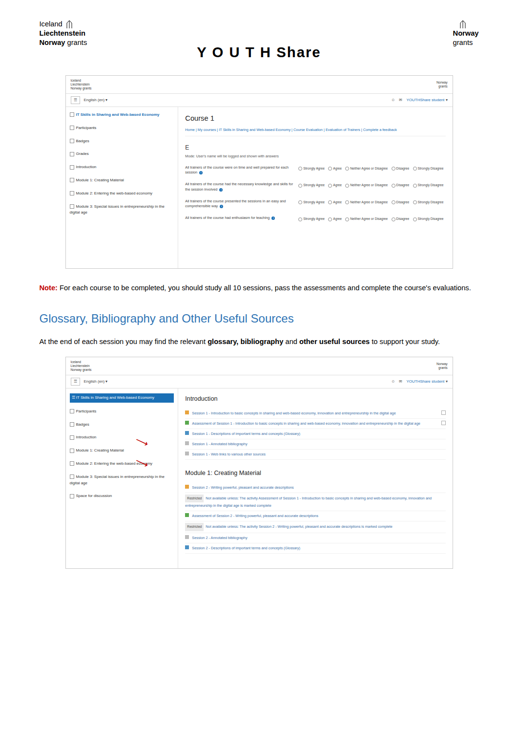Iceland
Liechtenstein
Norway grants
Norway
grants
Y O U T H Share
Iceland
Liechtenstein
Norway grants
Norway
grants
☰English (en) ▾
☺✉YOUTHShare student ▾
IT Skills in Sharing and Web-based Economy
Participants
Badges
Grades
Introduction
Module 1: Creating Material
Module 2: Entering the web-based economy
Module 3: Special issues in entrepreneurship in the digital age
Course 1
Home | My courses | IT Skills in Sharing and Web-based Economy | Course Evaluation | Evaluation of Trainers | Complete a feedback
E
Mode: User's name will be logged and shown with answers
All trainers of the course were on time and well prepared for each session i
Strongly Agree Agree Neither Agree or Disagree Disagree Strongly Disagree
All trainers of the course had the necessary knowledge and skills for the session involved i
Strongly Agree Agree Neither Agree or Disagree Disagree Strongly Disagree
All trainers of the course presented the sessions in an easy and comprehensible way i
Strongly Agree Agree Neither Agree or Disagree Disagree Strongly Disagree
All trainers of the course had enthusiasm for teaching i
Strongly Agree Agree Neither Agree or Disagree Disagree Strongly Disagree
Note: For each course to be completed, you should study all 10 sessions, pass the assessments and complete the course's evaluations.
Glossary, Bibliography and Other Useful Sources
At the end of each session you may find the relevant glossary, bibliography and other useful sources to support your study.
Iceland
Liechtenstein
Norway grants
Norway
grants
☰English (en) ▾
☺✉YOUTHShare student ▾
☰ IT Skills in Sharing and Web-based Economy
Participants
Badges
Introduction
Module 1: Creating Material
Module 2: Entering the web-based economy
Module 3: Special issues in entrepreneurship in the digital age
Space for discussion
Introduction
Session 1 - Introduction to basic concepts in sharing and web-based economy, innovation and entrepreneurship in the digital age
Assessment of Session 1 - Introduction to basic concepts in sharing and web-based economy, innovation and entrepreneurship in the digital age
Session 1 - Descriptions of important terms and concepts (Glossary)
Session 1 - Annotated bibliography
Session 1 - Web links to various other sources
Module 1: Creating Material
Session 2 - Writing powerful, pleasant and accurate descriptions
Restricted Not available unless: The activity Assessment of Session 1 - Introduction to basic concepts in sharing and web-based economy, innovation and entrepreneurship in the digital age is marked complete
Assessment of Session 2 - Writing powerful, pleasant and accurate descriptions
Restricted Not available unless: The activity Session 2 - Writing powerful, pleasant and accurate descriptions is marked complete
Session 2 - Annotated bibliography
Session 2 - Descriptions of important terms and concepts (Glossary)
⟶ ⟶